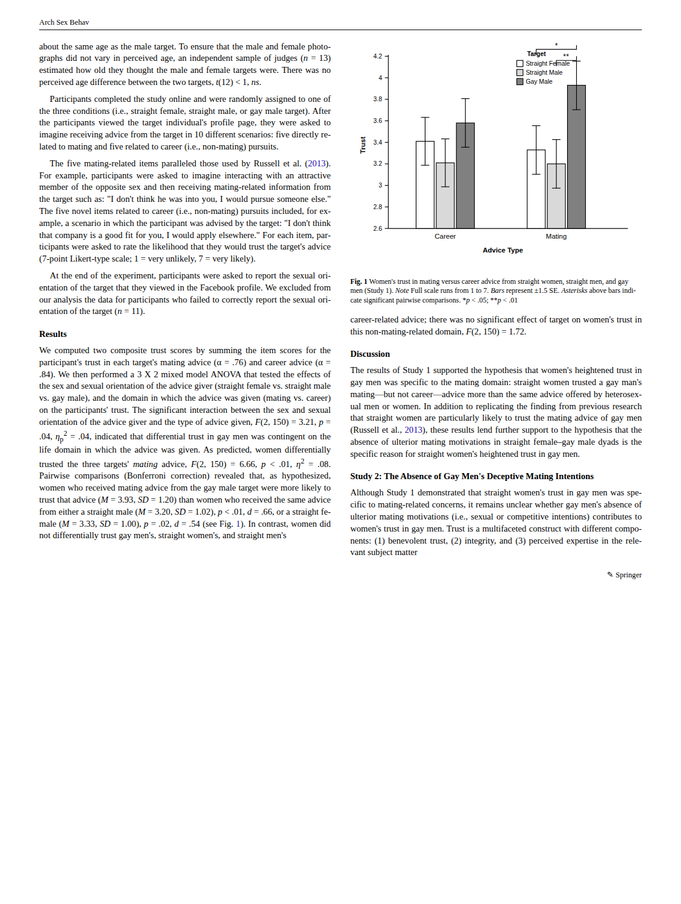Arch Sex Behav
about the same age as the male target. To ensure that the male and female photographs did not vary in perceived age, an independent sample of judges (n = 13) estimated how old they thought the male and female targets were. There was no perceived age difference between the two targets, t(12) < 1, ns.
Participants completed the study online and were randomly assigned to one of the three conditions (i.e., straight female, straight male, or gay male target). After the participants viewed the target individual's profile page, they were asked to imagine receiving advice from the target in 10 different scenarios: five directly related to mating and five related to career (i.e., non-mating) pursuits.
The five mating-related items paralleled those used by Russell et al. (2013). For example, participants were asked to imagine interacting with an attractive member of the opposite sex and then receiving mating-related information from the target such as: "I don't think he was into you, I would pursue someone else." The five novel items related to career (i.e., non-mating) pursuits included, for example, a scenario in which the participant was advised by the target: "I don't think that company is a good fit for you, I would apply elsewhere." For each item, participants were asked to rate the likelihood that they would trust the target's advice (7-point Likert-type scale; 1 = very unlikely, 7 = very likely).
At the end of the experiment, participants were asked to report the sexual orientation of the target that they viewed in the Facebook profile. We excluded from our analysis the data for participants who failed to correctly report the sexual orientation of the target (n = 11).
Results
We computed two composite trust scores by summing the item scores for the participant's trust in each target's mating advice (α = .76) and career advice (α = .84). We then performed a 3 X 2 mixed model ANOVA that tested the effects of the sex and sexual orientation of the advice giver (straight female vs. straight male vs. gay male), and the domain in which the advice was given (mating vs. career) on the participants' trust. The significant interaction between the sex and sexual orientation of the advice giver and the type of advice given, F(2, 150) = 3.21, p = .04, ηp2 = .04, indicated that differential trust in gay men was contingent on the life domain in which the advice was given. As predicted, women differentially trusted the three targets' mating advice, F(2, 150) = 6.66, p < .01, η2 = .08. Pairwise comparisons (Bonferroni correction) revealed that, as hypothesized, women who received mating advice from the gay male target were more likely to trust that advice (M = 3.93, SD = 1.20) than women who received the same advice from either a straight male (M = 3.20, SD = 1.02), p < .01, d = .66, or a straight female (M = 3.33, SD = 1.00), p = .02, d = .54 (see Fig. 1). In contrast, women did not differentially trust gay men's, straight women's, and straight men's
2.6 2.8 3 3.2 3.4 3.6 3.8 4 4.2 Trust ** * Career Mating Advice Type Target Straight Female Straight Male Gay Male
Fig. 1 Women's trust in mating versus career advice from straight women, straight men, and gay men (Study 1). Note Full scale runs from 1 to 7. Bars represent ±1.5 SE. Asterisks above bars indicate significant pairwise comparisons. *p < .05; **p < .01
career-related advice; there was no significant effect of target on women's trust in this non-mating-related domain, F(2, 150) = 1.72.
Discussion
The results of Study 1 supported the hypothesis that women's heightened trust in gay men was specific to the mating domain: straight women trusted a gay man's mating—but not career—advice more than the same advice offered by heterosexual men or women. In addition to replicating the finding from previous research that straight women are particularly likely to trust the mating advice of gay men (Russell et al., 2013), these results lend further support to the hypothesis that the absence of ulterior mating motivations in straight female–gay male dyads is the specific reason for straight women's heightened trust in gay men.
Study 2: The Absence of Gay Men's Deceptive Mating Intentions
Although Study 1 demonstrated that straight women's trust in gay men was specific to mating-related concerns, it remains unclear whether gay men's absence of ulterior mating motivations (i.e., sexual or competitive intentions) contributes to women's trust in gay men. Trust is a multifaceted construct with different components: (1) benevolent trust, (2) integrity, and (3) perceived expertise in the relevant subject matter
✎ Springer